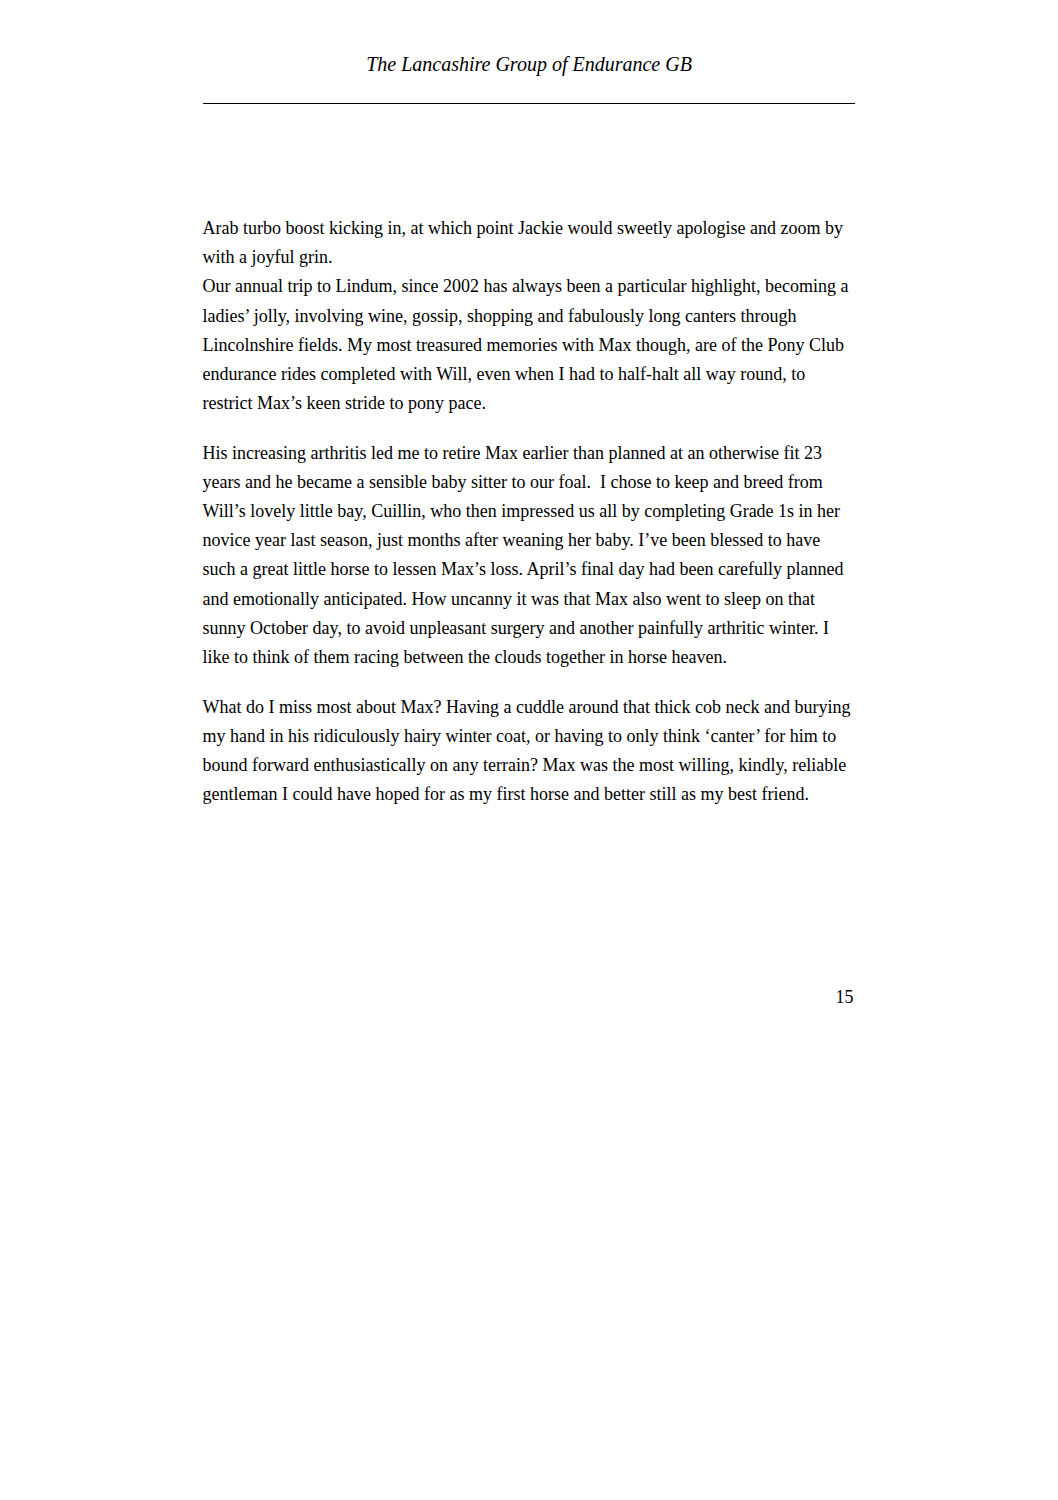The Lancashire Group of Endurance GB
Arab turbo boost kicking in, at which point Jackie would sweetly apologise and zoom by with a joyful grin.
Our annual trip to Lindum, since 2002 has always been a particular highlight, becoming a ladies’ jolly, involving wine, gossip, shopping and fabulously long canters through Lincolnshire fields. My most treasured memories with Max though, are of the Pony Club endurance rides completed with Will, even when I had to half-halt all way round, to restrict Max’s keen stride to pony pace.
His increasing arthritis led me to retire Max earlier than planned at an otherwise fit 23 years and he became a sensible baby sitter to our foal. I chose to keep and breed from Will’s lovely little bay, Cuillin, who then impressed us all by completing Grade 1s in her novice year last season, just months after weaning her baby. I’ve been blessed to have such a great little horse to lessen Max’s loss. April’s final day had been carefully planned and emotionally anticipated. How uncanny it was that Max also went to sleep on that sunny October day, to avoid unpleasant surgery and another painfully arthritic winter. I like to think of them racing between the clouds together in horse heaven.
What do I miss most about Max? Having a cuddle around that thick cob neck and burying my hand in his ridiculously hairy winter coat, or having to only think ‘canter’ for him to bound forward enthusiastically on any terrain? Max was the most willing, kindly, reliable gentleman I could have hoped for as my first horse and better still as my best friend.
15